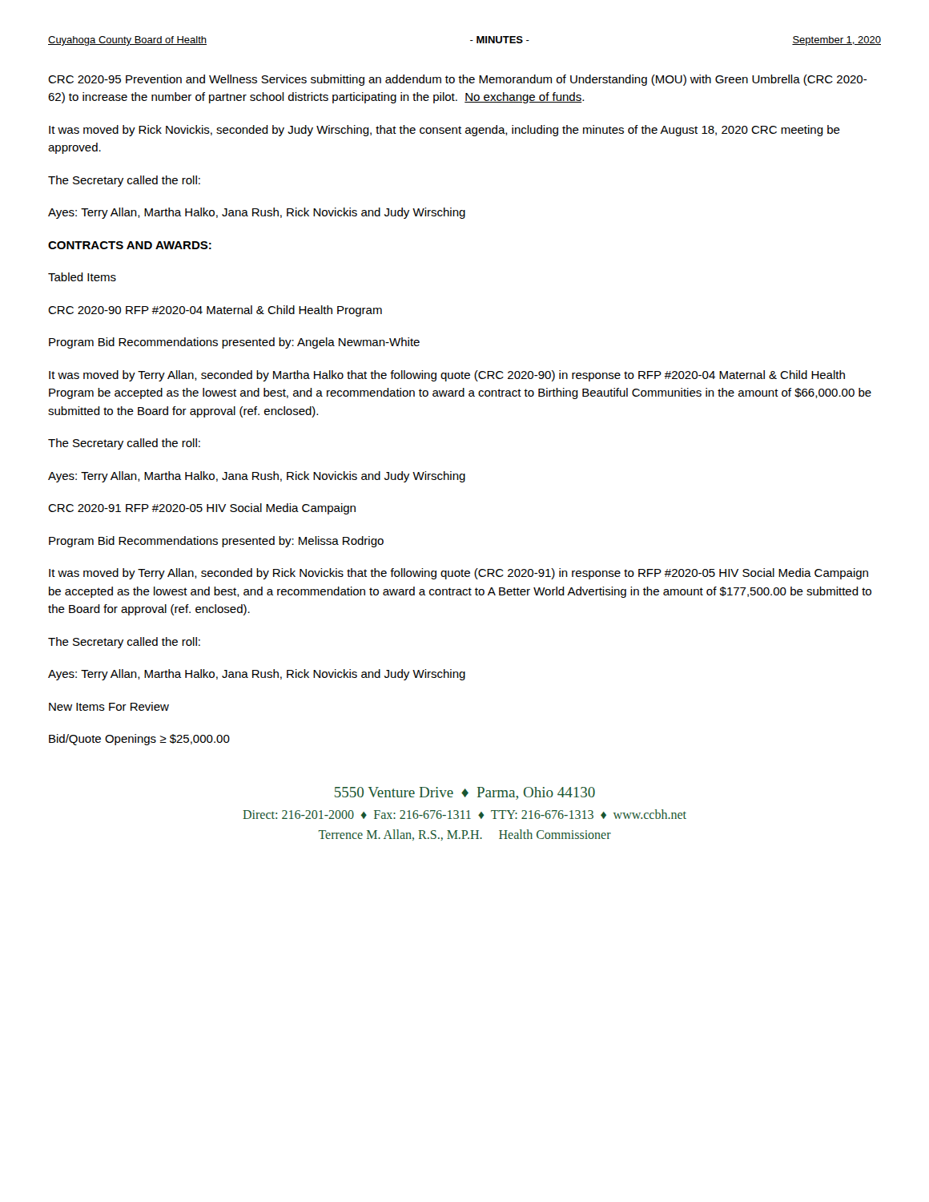Cuyahoga County Board of Health
- MINUTES -
September 1, 2020
CRC 2020-95 Prevention and Wellness Services submitting an addendum to the Memorandum of Understanding (MOU) with Green Umbrella (CRC 2020-62) to increase the number of partner school districts participating in the pilot. No exchange of funds.
It was moved by Rick Novickis, seconded by Judy Wirsching, that the consent agenda, including the minutes of the August 18, 2020 CRC meeting be approved.
The Secretary called the roll:
Ayes: Terry Allan, Martha Halko, Jana Rush, Rick Novickis and Judy Wirsching
CONTRACTS AND AWARDS:
Tabled Items
CRC 2020-90 RFP #2020-04 Maternal & Child Health Program
Program Bid Recommendations presented by: Angela Newman-White
It was moved by Terry Allan, seconded by Martha Halko that the following quote (CRC 2020-90) in response to RFP #2020-04 Maternal & Child Health Program be accepted as the lowest and best, and a recommendation to award a contract to Birthing Beautiful Communities in the amount of $66,000.00 be submitted to the Board for approval (ref. enclosed).
The Secretary called the roll:
Ayes: Terry Allan, Martha Halko, Jana Rush, Rick Novickis and Judy Wirsching
CRC 2020-91 RFP #2020-05 HIV Social Media Campaign
Program Bid Recommendations presented by: Melissa Rodrigo
It was moved by Terry Allan, seconded by Rick Novickis that the following quote (CRC 2020-91) in response to RFP #2020-05 HIV Social Media Campaign be accepted as the lowest and best, and a recommendation to award a contract to A Better World Advertising in the amount of $177,500.00 be submitted to the Board for approval (ref. enclosed).
The Secretary called the roll:
Ayes: Terry Allan, Martha Halko, Jana Rush, Rick Novickis and Judy Wirsching
New Items For Review
Bid/Quote Openings ≥ $25,000.00
5550 Venture Drive ♦ Parma, Ohio 44130
Direct: 216-201-2000 ♦ Fax: 216-676-1311 ♦ TTY: 216-676-1313 ♦ www.ccbh.net
Terrence M. Allan, R.S., M.P.H. Health Commissioner